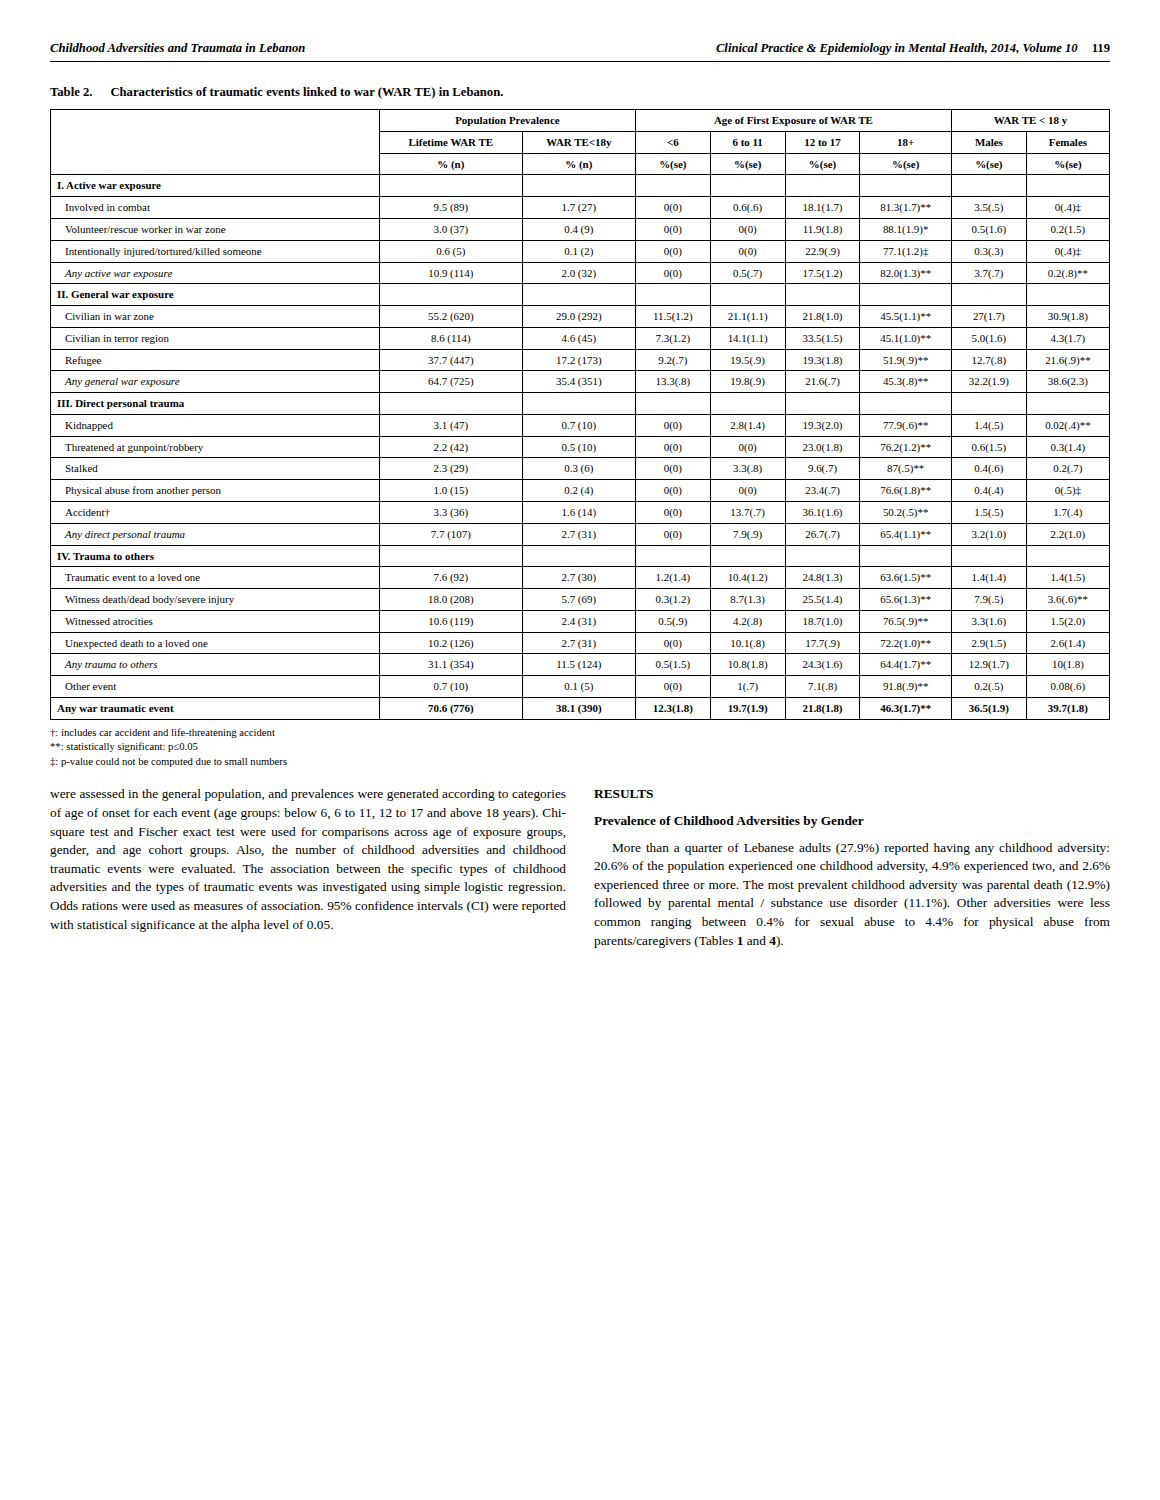Childhood Adversities and Traumata in Lebanon
Clinical Practice & Epidemiology in Mental Health, 2014, Volume 10119
Table 2. Characteristics of traumatic events linked to war (WAR TE) in Lebanon.
| | Population Prevalence | Age of First Exposure of WAR TE | WAR TE < 18 y |
| --- | --- | --- | --- |
| Lifetime WAR TE | WAR TE<18y | <6 | 6 to 11 | 12 to 17 | 18+ | Males | Females |
| % (n) | % (n) | %(se) | %(se) | %(se) | %(se) | %(se) | %(se) |
| I. Active war exposure | | | | | | | | |
| Involved in combat | 9.5 (89) | 1.7 (27) | 0(0) | 0.6(.6) | 18.1(1.7) | 81.3(1.7)** | 3.5(.5) | 0(.4)‡ |
| Volunteer/rescue worker in war zone | 3.0 (37) | 0.4 (9) | 0(0) | 0(0) | 11.9(1.8) | 88.1(1.9)* | 0.5(1.6) | 0.2(1.5) |
| Intentionally injured/tortured/killed someone | 0.6 (5) | 0.1 (2) | 0(0) | 0(0) | 22.9(.9) | 77.1(1.2)‡ | 0.3(.3) | 0(.4)‡ |
| Any active war exposure | 10.9 (114) | 2.0 (32) | 0(0) | 0.5(.7) | 17.5(1.2) | 82.0(1.3)** | 3.7(.7) | 0.2(.8)** |
| II. General war exposure | | | | | | | | |
| Civilian in war zone | 55.2 (620) | 29.0 (292) | 11.5(1.2) | 21.1(1.1) | 21.8(1.0) | 45.5(1.1)** | 27(1.7) | 30.9(1.8) |
| Civilian in terror region | 8.6 (114) | 4.6 (45) | 7.3(1.2) | 14.1(1.1) | 33.5(1.5) | 45.1(1.0)** | 5.0(1.6) | 4.3(1.7) |
| Refugee | 37.7 (447) | 17.2 (173) | 9.2(.7) | 19.5(.9) | 19.3(1.8) | 51.9(.9)** | 12.7(.8) | 21.6(.9)** |
| Any general war exposure | 64.7 (725) | 35.4 (351) | 13.3(.8) | 19.8(.9) | 21.6(.7) | 45.3(.8)** | 32.2(1.9) | 38.6(2.3) |
| III. Direct personal trauma | | | | | | | | |
| Kidnapped | 3.1 (47) | 0.7 (10) | 0(0) | 2.8(1.4) | 19.3(2.0) | 77.9(.6)** | 1.4(.5) | 0.02(.4)** |
| Threatened at gunpoint/robbery | 2.2 (42) | 0.5 (10) | 0(0) | 0(0) | 23.0(1.8) | 76.2(1.2)** | 0.6(1.5) | 0.3(1.4) |
| Stalked | 2.3 (29) | 0.3 (6) | 0(0) | 3.3(.8) | 9.6(.7) | 87(.5)** | 0.4(.6) | 0.2(.7) |
| Physical abuse from another person | 1.0 (15) | 0.2 (4) | 0(0) | 0(0) | 23.4(.7) | 76.6(1.8)** | 0.4(.4) | 0(.5)‡ |
| Accident† | 3.3 (36) | 1.6 (14) | 0(0) | 13.7(.7) | 36.1(1.6) | 50.2(.5)** | 1.5(.5) | 1.7(.4) |
| Any direct personal trauma | 7.7 (107) | 2.7 (31) | 0(0) | 7.9(.9) | 26.7(.7) | 65.4(1.1)** | 3.2(1.0) | 2.2(1.0) |
| IV. Trauma to others | | | | | | | | |
| Traumatic event to a loved one | 7.6 (92) | 2.7 (30) | 1.2(1.4) | 10.4(1.2) | 24.8(1.3) | 63.6(1.5)** | 1.4(1.4) | 1.4(1.5) |
| Witness death/dead body/severe injury | 18.0 (208) | 5.7 (69) | 0.3(1.2) | 8.7(1.3) | 25.5(1.4) | 65.6(1.3)** | 7.9(.5) | 3.6(.6)** |
| Witnessed atrocities | 10.6 (119) | 2.4 (31) | 0.5(.9) | 4.2(.8) | 18.7(1.0) | 76.5(.9)** | 3.3(1.6) | 1.5(2.0) |
| Unexpected death to a loved one | 10.2 (126) | 2.7 (31) | 0(0) | 10.1(.8) | 17.7(.9) | 72.2(1.0)** | 2.9(1.5) | 2.6(1.4) |
| Any trauma to others | 31.1 (354) | 11.5 (124) | 0.5(1.5) | 10.8(1.8) | 24.3(1.6) | 64.4(1.7)** | 12.9(1.7) | 10(1.8) |
| Other event | 0.7 (10) | 0.1 (5) | 0(0) | 1(.7) | 7.1(.8) | 91.8(.9)** | 0.2(.5) | 0.08(.6) |
| Any war traumatic event | 70.6 (776) | 38.1 (390) | 12.3(1.8) | 19.7(1.9) | 21.8(1.8) | 46.3(1.7)** | 36.5(1.9) | 39.7(1.8) |
†: includes car accident and life-threatening accident
**: statistically significant: p≤0.05
‡: p-value could not be computed due to small numbers
were assessed in the general population, and prevalences were generated according to categories of age of onset for each event (age groups: below 6, 6 to 11, 12 to 17 and above 18 years). Chi-square test and Fischer exact test were used for comparisons across age of exposure groups, gender, and age cohort groups. Also, the number of childhood adversities and childhood traumatic events were evaluated. The association between the specific types of childhood adversities and the types of traumatic events was investigated using simple logistic regression. Odds rations were used as measures of association. 95% confidence intervals (CI) were reported with statistical significance at the alpha level of 0.05.
Results
Prevalence of Childhood Adversities by Gender
More than a quarter of Lebanese adults (27.9%) reported having any childhood adversity: 20.6% of the population experienced one childhood adversity, 4.9% experienced two, and 2.6% experienced three or more. The most prevalent childhood adversity was parental death (12.9%) followed by parental mental / substance use disorder (11.1%). Other adversities were less common ranging between 0.4% for sexual abuse to 4.4% for physical abuse from parents/caregivers (Tables 1 and 4).